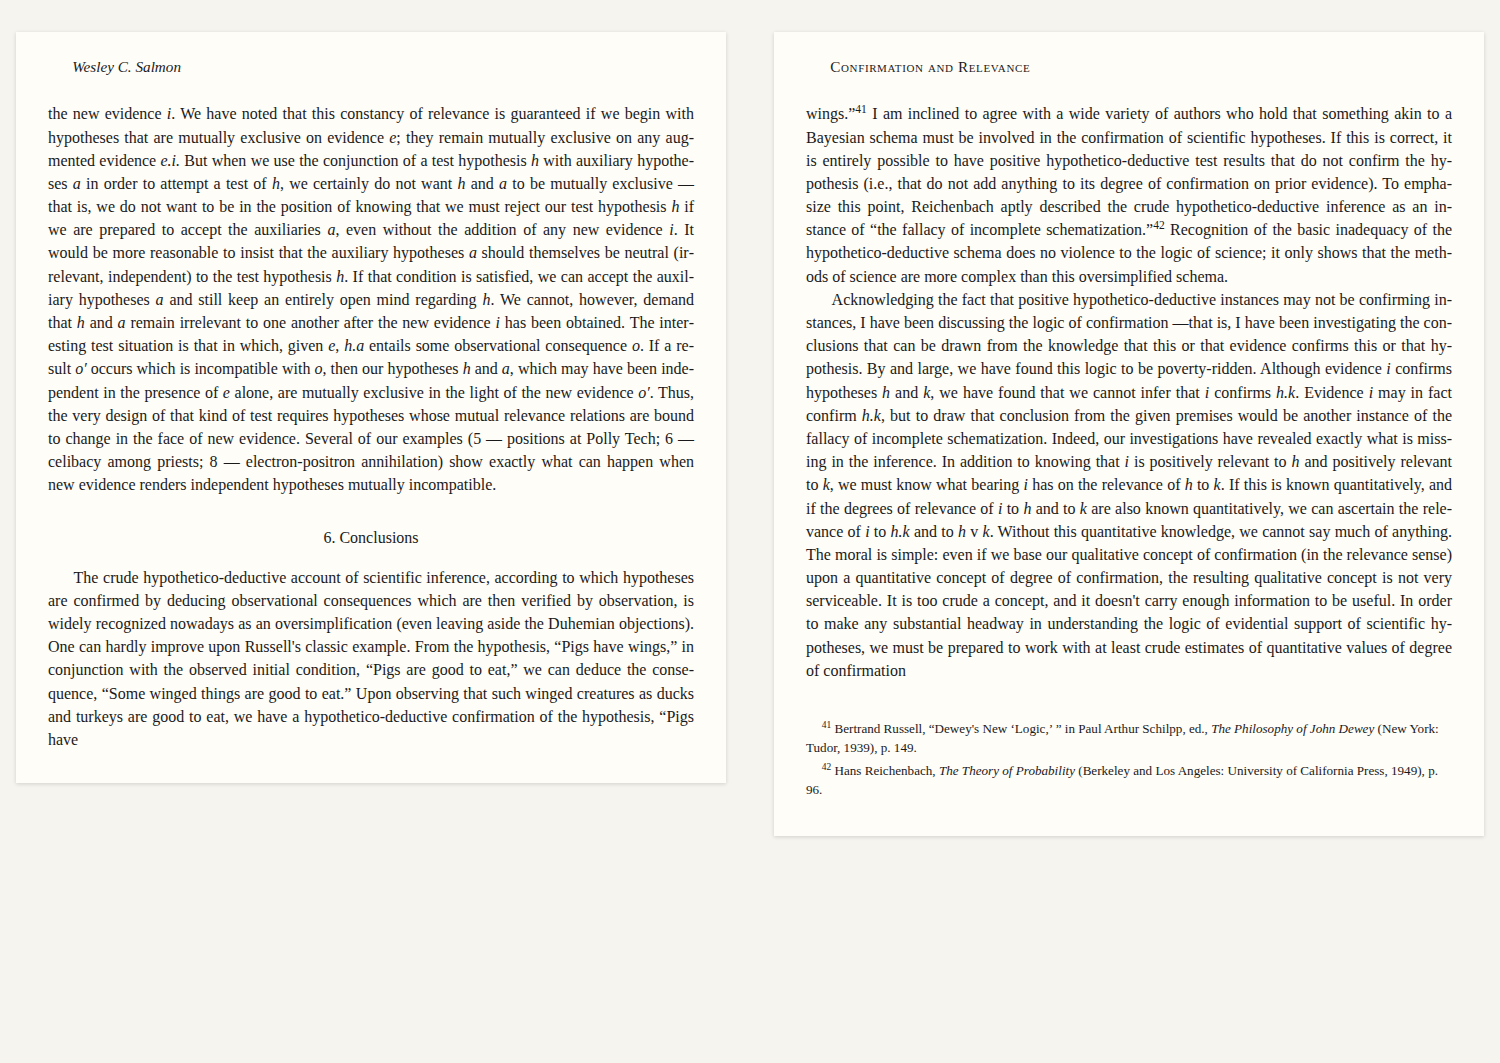Wesley C. Salmon
the new evidence i. We have noted that this constancy of relevance is guaranteed if we begin with hypotheses that are mutually exclusive on evidence e; they remain mutually exclusive on any augmented evidence e.i. But when we use the conjunction of a test hypothesis h with auxiliary hypotheses a in order to attempt a test of h, we certainly do not want h and a to be mutually exclusive — that is, we do not want to be in the position of knowing that we must reject our test hypothesis h if we are prepared to accept the auxiliaries a, even without the addition of any new evidence i. It would be more reasonable to insist that the auxiliary hypotheses a should themselves be neutral (irrelevant, independent) to the test hypothesis h. If that condition is satisfied, we can accept the auxiliary hypotheses a and still keep an entirely open mind regarding h. We cannot, however, demand that h and a remain irrelevant to one another after the new evidence i has been obtained. The interesting test situation is that in which, given e, h.a entails some observational consequence o. If a result o′ occurs which is incompatible with o, then our hypotheses h and a, which may have been independent in the presence of e alone, are mutually exclusive in the light of the new evidence o′. Thus, the very design of that kind of test requires hypotheses whose mutual relevance relations are bound to change in the face of new evidence. Several of our examples (5 — positions at Polly Tech; 6 — celibacy among priests; 8 — electron-positron annihilation) show exactly what can happen when new evidence renders independent hypotheses mutually incompatible.
6. Conclusions
The crude hypothetico-deductive account of scientific inference, according to which hypotheses are confirmed by deducing observational consequences which are then verified by observation, is widely recognized nowadays as an oversimplification (even leaving aside the Duhemian objections). One can hardly improve upon Russell's classic example. From the hypothesis, “Pigs have wings,” in conjunction with the observed initial condition, “Pigs are good to eat,” we can deduce the consequence, “Some winged things are good to eat.” Upon observing that such winged creatures as ducks and turkeys are good to eat, we have a hypothetico-deductive confirmation of the hypothesis, “Pigs have
Confirmation and Relevance
wings.”41 I am inclined to agree with a wide variety of authors who hold that something akin to a Bayesian schema must be involved in the confirmation of scientific hypotheses. If this is correct, it is entirely possible to have positive hypothetico-deductive test results that do not confirm the hypothesis (i.e., that do not add anything to its degree of confirmation on prior evidence). To emphasize this point, Reichenbach aptly described the crude hypothetico-deductive inference as an instance of “the fallacy of incomplete schematization.”42 Recognition of the basic inadequacy of the hypothetico-deductive schema does no violence to the logic of science; it only shows that the methods of science are more complex than this oversimplified schema.
Acknowledging the fact that positive hypothetico-deductive instances may not be confirming instances, I have been discussing the logic of confirmation —that is, I have been investigating the conclusions that can be drawn from the knowledge that this or that evidence confirms this or that hypothesis. By and large, we have found this logic to be poverty-ridden. Although evidence i confirms hypotheses h and k, we have found that we cannot infer that i confirms h.k. Evidence i may in fact confirm h.k, but to draw that conclusion from the given premises would be another instance of the fallacy of incomplete schematization. Indeed, our investigations have revealed exactly what is missing in the inference. In addition to knowing that i is positively relevant to h and positively relevant to k, we must know what bearing i has on the relevance of h to k. If this is known quantitatively, and if the degrees of relevance of i to h and to k are also known quantitatively, we can ascertain the relevance of i to h.k and to h v k. Without this quantitative knowledge, we cannot say much of anything. The moral is simple: even if we base our qualitative concept of confirmation (in the relevance sense) upon a quantitative concept of degree of confirmation, the resulting qualitative concept is not very serviceable. It is too crude a concept, and it doesn't carry enough information to be useful. In order to make any substantial headway in understanding the logic of evidential support of scientific hypotheses, we must be prepared to work with at least crude estimates of quantitative values of degree of confirmation
41 Bertrand Russell, “Dewey's New ‘Logic,’ ” in Paul Arthur Schilpp, ed., The Philosophy of John Dewey (New York: Tudor, 1939), p. 149.
42 Hans Reichenbach, The Theory of Probability (Berkeley and Los Angeles: University of California Press, 1949), p. 96.